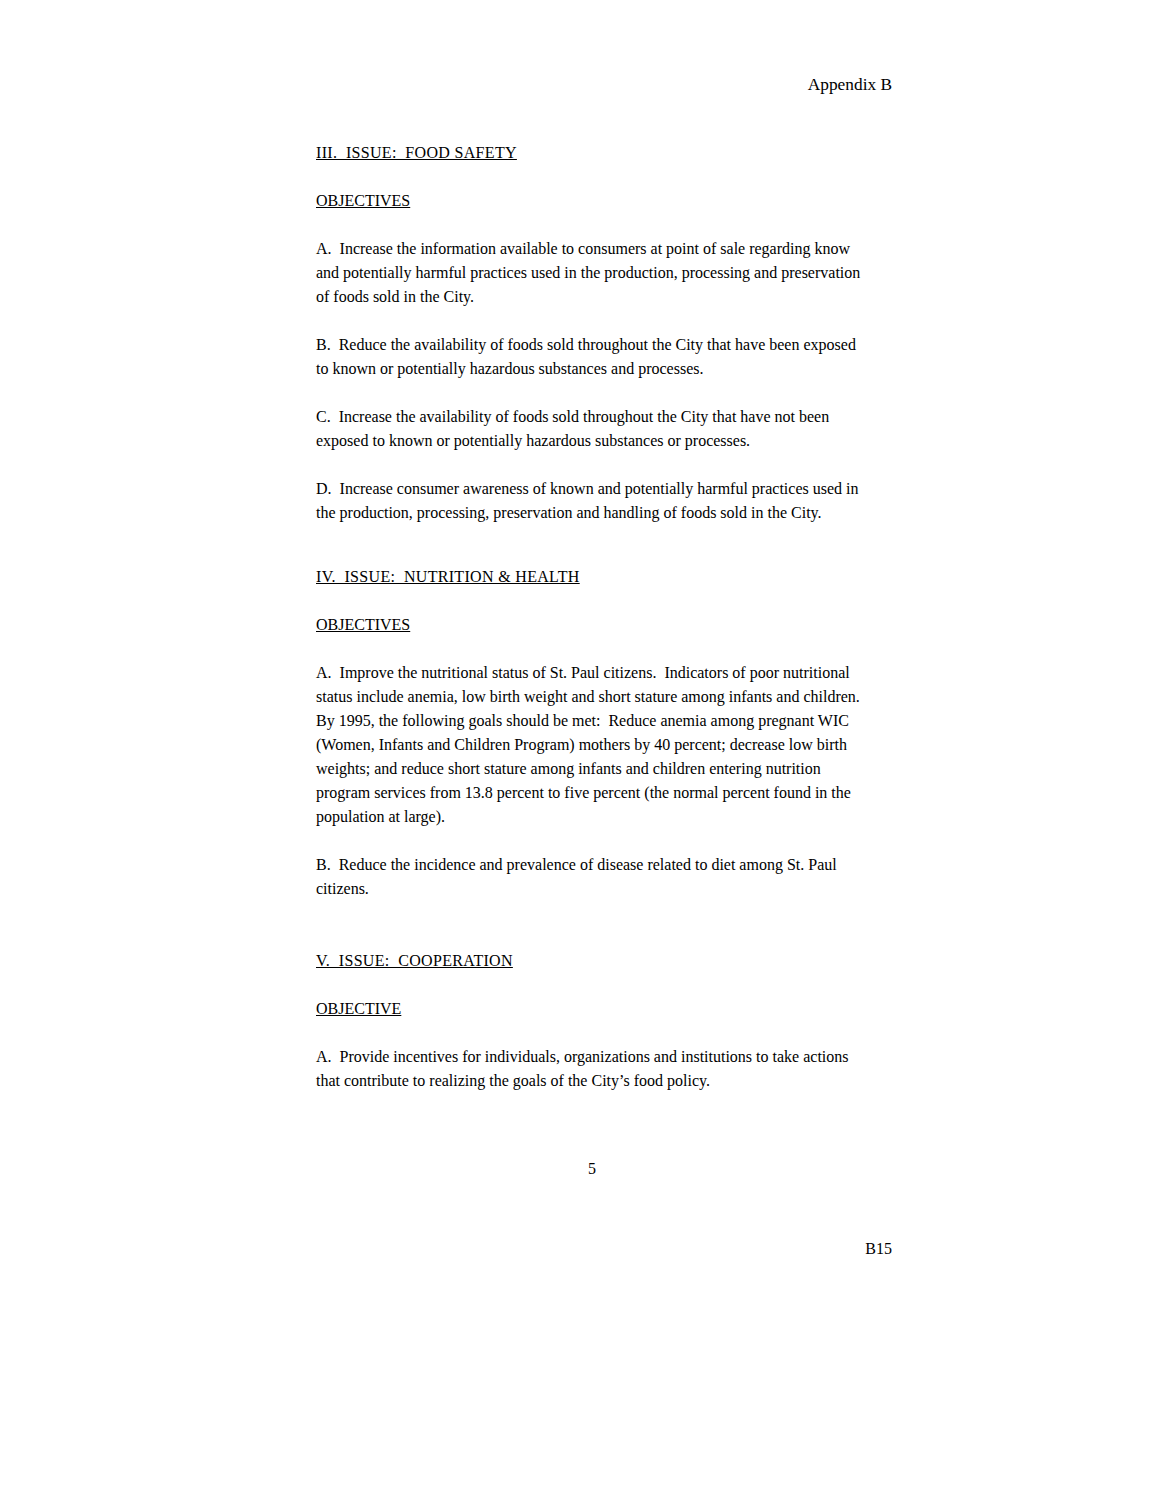Appendix B
III. ISSUE: FOOD SAFETY
OBJECTIVES
A. Increase the information available to consumers at point of sale regarding know and potentially harmful practices used in the production, processing and preservation of foods sold in the City.
B. Reduce the availability of foods sold throughout the City that have been exposed to known or potentially hazardous substances and processes.
C. Increase the availability of foods sold throughout the City that have not been exposed to known or potentially hazardous substances or processes.
D. Increase consumer awareness of known and potentially harmful practices used in the production, processing, preservation and handling of foods sold in the City.
IV. ISSUE: NUTRITION & HEALTH
OBJECTIVES
A. Improve the nutritional status of St. Paul citizens. Indicators of poor nutritional status include anemia, low birth weight and short stature among infants and children. By 1995, the following goals should be met: Reduce anemia among pregnant WIC (Women, Infants and Children Program) mothers by 40 percent; decrease low birth weights; and reduce short stature among infants and children entering nutrition program services from 13.8 percent to five percent (the normal percent found in the population at large).
B. Reduce the incidence and prevalence of disease related to diet among St. Paul citizens.
V. ISSUE: COOPERATION
OBJECTIVE
A. Provide incentives for individuals, organizations and institutions to take actions that contribute to realizing the goals of the City’s food policy.
5
B15